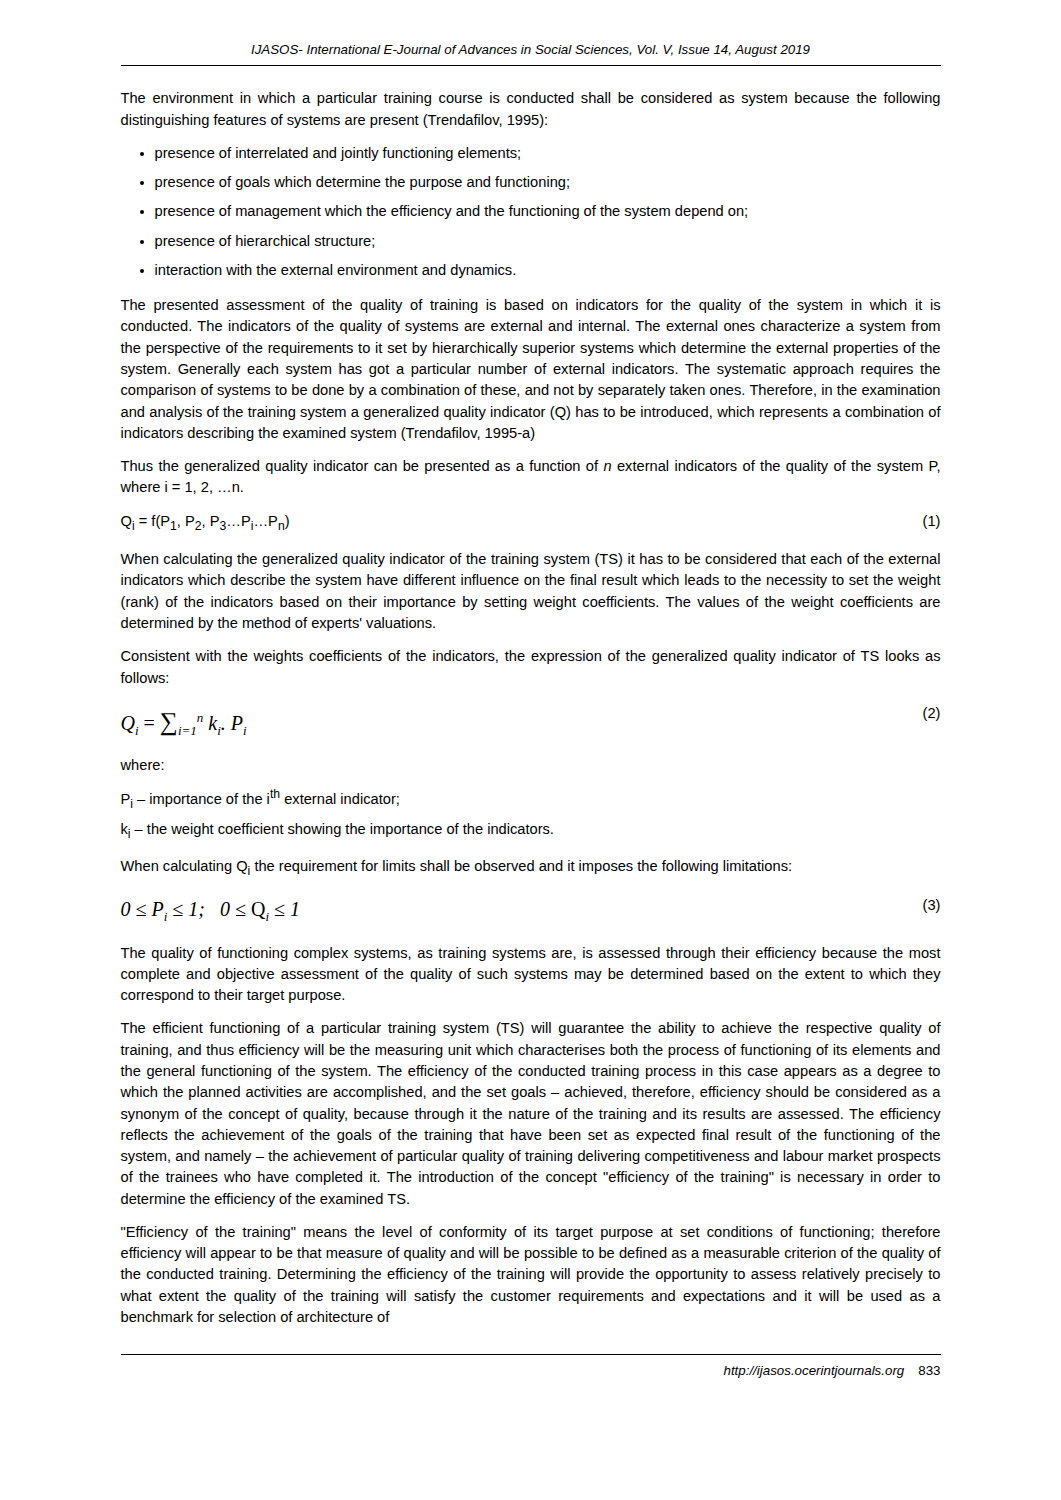IJASOS- International E-Journal of Advances in Social Sciences, Vol. V, Issue 14, August 2019
The environment in which a particular training course is conducted shall be considered as system because the following distinguishing features of systems are present (Trendafilov, 1995):
presence of interrelated and jointly functioning elements;
presence of goals which determine the purpose and functioning;
presence of management which the efficiency and the functioning of the system depend on;
presence of hierarchical structure;
interaction with the external environment and dynamics.
The presented assessment of the quality of training is based on indicators for the quality of the system in which it is conducted. The indicators of the quality of systems are external and internal. The external ones characterize a system from the perspective of the requirements to it set by hierarchically superior systems which determine the external properties of the system. Generally each system has got a particular number of external indicators. The systematic approach requires the comparison of systems to be done by a combination of these, and not by separately taken ones. Therefore, in the examination and analysis of the training system a generalized quality indicator (Q) has to be introduced, which represents a combination of indicators describing the examined system (Trendafilov, 1995-a)
Thus the generalized quality indicator can be presented as a function of n external indicators of the quality of the system P, where i = 1, 2, …n.
Qi = f(P1, P2, P3…Pi…Pn)(1)
When calculating the generalized quality indicator of the training system (TS) it has to be considered that each of the external indicators which describe the system have different influence on the final result which leads to the necessity to set the weight (rank) of the indicators based on their importance by setting weight coefficients. The values of the weight coefficients are determined by the method of experts' valuations.
Consistent with the weights coefficients of the indicators, the expression of the generalized quality indicator of TS looks as follows:
Qi = ∑i=1n ki. Pi (2)
where:
Pi – importance of the ith external indicator;
ki – the weight coefficient showing the importance of the indicators.
When calculating Qi the requirement for limits shall be observed and it imposes the following limitations:
0 ≤ Pi ≤ 1; 0 ≤ Qi ≤ 1 (3)
The quality of functioning complex systems, as training systems are, is assessed through their efficiency because the most complete and objective assessment of the quality of such systems may be determined based on the extent to which they correspond to their target purpose.
The efficient functioning of a particular training system (TS) will guarantee the ability to achieve the respective quality of training, and thus efficiency will be the measuring unit which characterises both the process of functioning of its elements and the general functioning of the system. The efficiency of the conducted training process in this case appears as a degree to which the planned activities are accomplished, and the set goals – achieved, therefore, efficiency should be considered as a synonym of the concept of quality, because through it the nature of the training and its results are assessed. The efficiency reflects the achievement of the goals of the training that have been set as expected final result of the functioning of the system, and namely – the achievement of particular quality of training delivering competitiveness and labour market prospects of the trainees who have completed it. The introduction of the concept "efficiency of the training" is necessary in order to determine the efficiency of the examined TS.
"Efficiency of the training" means the level of conformity of its target purpose at set conditions of functioning; therefore efficiency will appear to be that measure of quality and will be possible to be defined as a measurable criterion of the quality of the conducted training. Determining the efficiency of the training will provide the opportunity to assess relatively precisely to what extent the quality of the training will satisfy the customer requirements and expectations and it will be used as a benchmark for selection of architecture of
833 http://ijasos.ocerintjournals.org